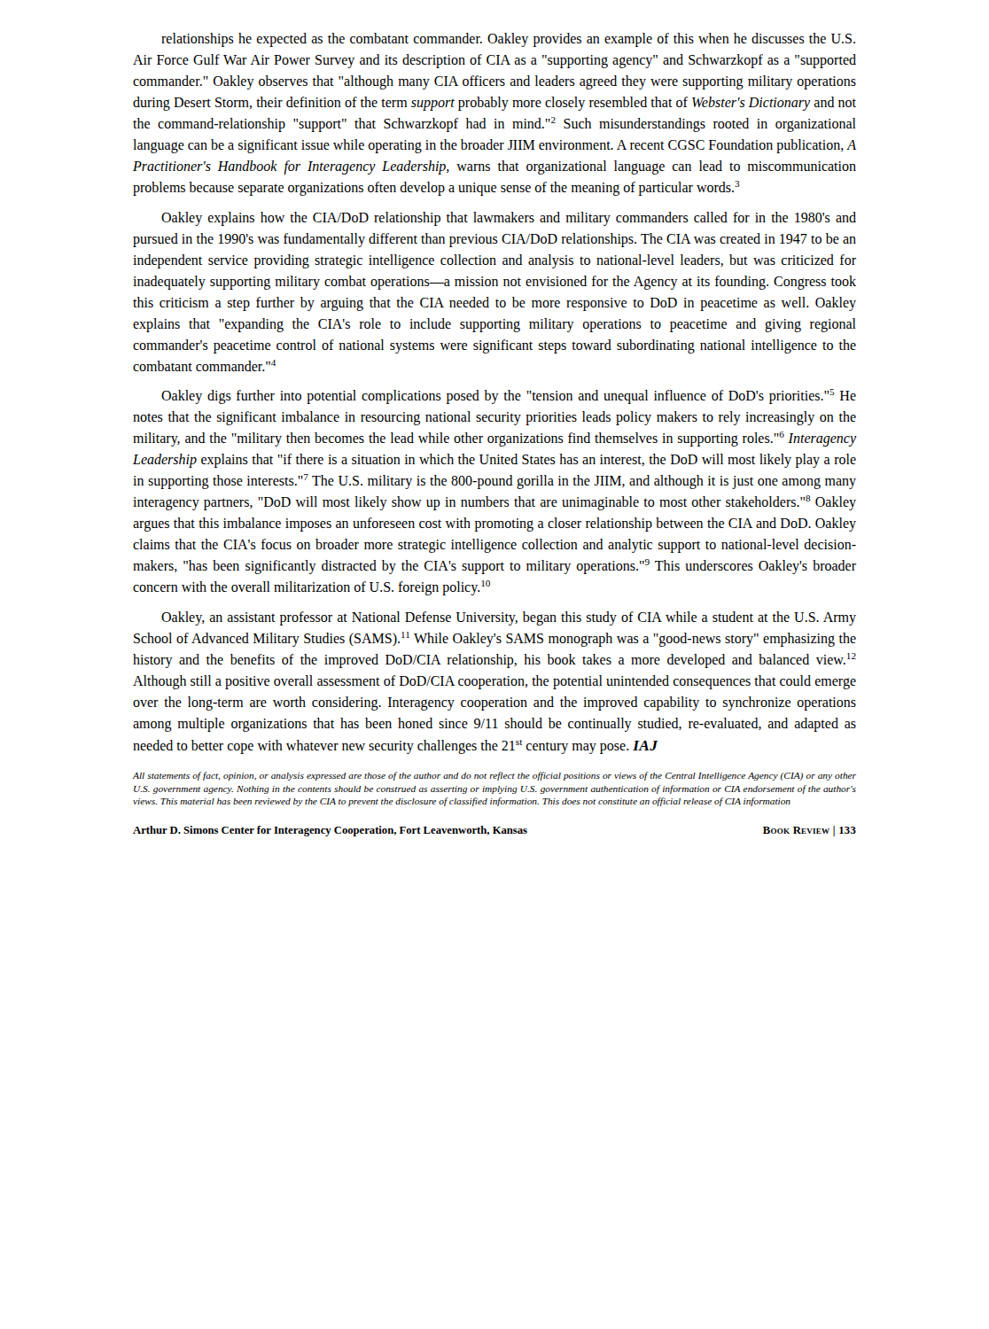relationships he expected as the combatant commander. Oakley provides an example of this when he discusses the U.S. Air Force Gulf War Air Power Survey and its description of CIA as a "supporting agency" and Schwarzkopf as a "supported commander." Oakley observes that "although many CIA officers and leaders agreed they were supporting military operations during Desert Storm, their definition of the term support probably more closely resembled that of Webster's Dictionary and not the command-relationship "support" that Schwarzkopf had in mind."2 Such misunderstandings rooted in organizational language can be a significant issue while operating in the broader JIIM environment. A recent CGSC Foundation publication, A Practitioner's Handbook for Interagency Leadership, warns that organizational language can lead to miscommunication problems because separate organizations often develop a unique sense of the meaning of particular words.3
Oakley explains how the CIA/DoD relationship that lawmakers and military commanders called for in the 1980's and pursued in the 1990's was fundamentally different than previous CIA/DoD relationships. The CIA was created in 1947 to be an independent service providing strategic intelligence collection and analysis to national-level leaders, but was criticized for inadequately supporting military combat operations—a mission not envisioned for the Agency at its founding. Congress took this criticism a step further by arguing that the CIA needed to be more responsive to DoD in peacetime as well. Oakley explains that "expanding the CIA's role to include supporting military operations to peacetime and giving regional commander's peacetime control of national systems were significant steps toward subordinating national intelligence to the combatant commander."4
Oakley digs further into potential complications posed by the "tension and unequal influence of DoD's priorities."5 He notes that the significant imbalance in resourcing national security priorities leads policy makers to rely increasingly on the military, and the "military then becomes the lead while other organizations find themselves in supporting roles."6 Interagency Leadership explains that "if there is a situation in which the United States has an interest, the DoD will most likely play a role in supporting those interests."7 The U.S. military is the 800-pound gorilla in the JIIM, and although it is just one among many interagency partners, "DoD will most likely show up in numbers that are unimaginable to most other stakeholders."8 Oakley argues that this imbalance imposes an unforeseen cost with promoting a closer relationship between the CIA and DoD. Oakley claims that the CIA's focus on broader more strategic intelligence collection and analytic support to national-level decision-makers, "has been significantly distracted by the CIA's support to military operations."9 This underscores Oakley's broader concern with the overall militarization of U.S. foreign policy.10
Oakley, an assistant professor at National Defense University, began this study of CIA while a student at the U.S. Army School of Advanced Military Studies (SAMS).11 While Oakley's SAMS monograph was a "good-news story" emphasizing the history and the benefits of the improved DoD/CIA relationship, his book takes a more developed and balanced view.12 Although still a positive overall assessment of DoD/CIA cooperation, the potential unintended consequences that could emerge over the long-term are worth considering. Interagency cooperation and the improved capability to synchronize operations among multiple organizations that has been honed since 9/11 should be continually studied, re-evaluated, and adapted as needed to better cope with whatever new security challenges the 21st century may pose. IAJ
All statements of fact, opinion, or analysis expressed are those of the author and do not reflect the official positions or views of the Central Intelligence Agency (CIA) or any other U.S. government agency. Nothing in the contents should be construed as asserting or implying U.S. government authentication of information or CIA endorsement of the author's views. This material has been reviewed by the CIA to prevent the disclosure of classified information. This does not constitute an official release of CIA information
Arthur D. Simons Center for Interagency Cooperation, Fort Leavenworth, Kansas Book Review | 133